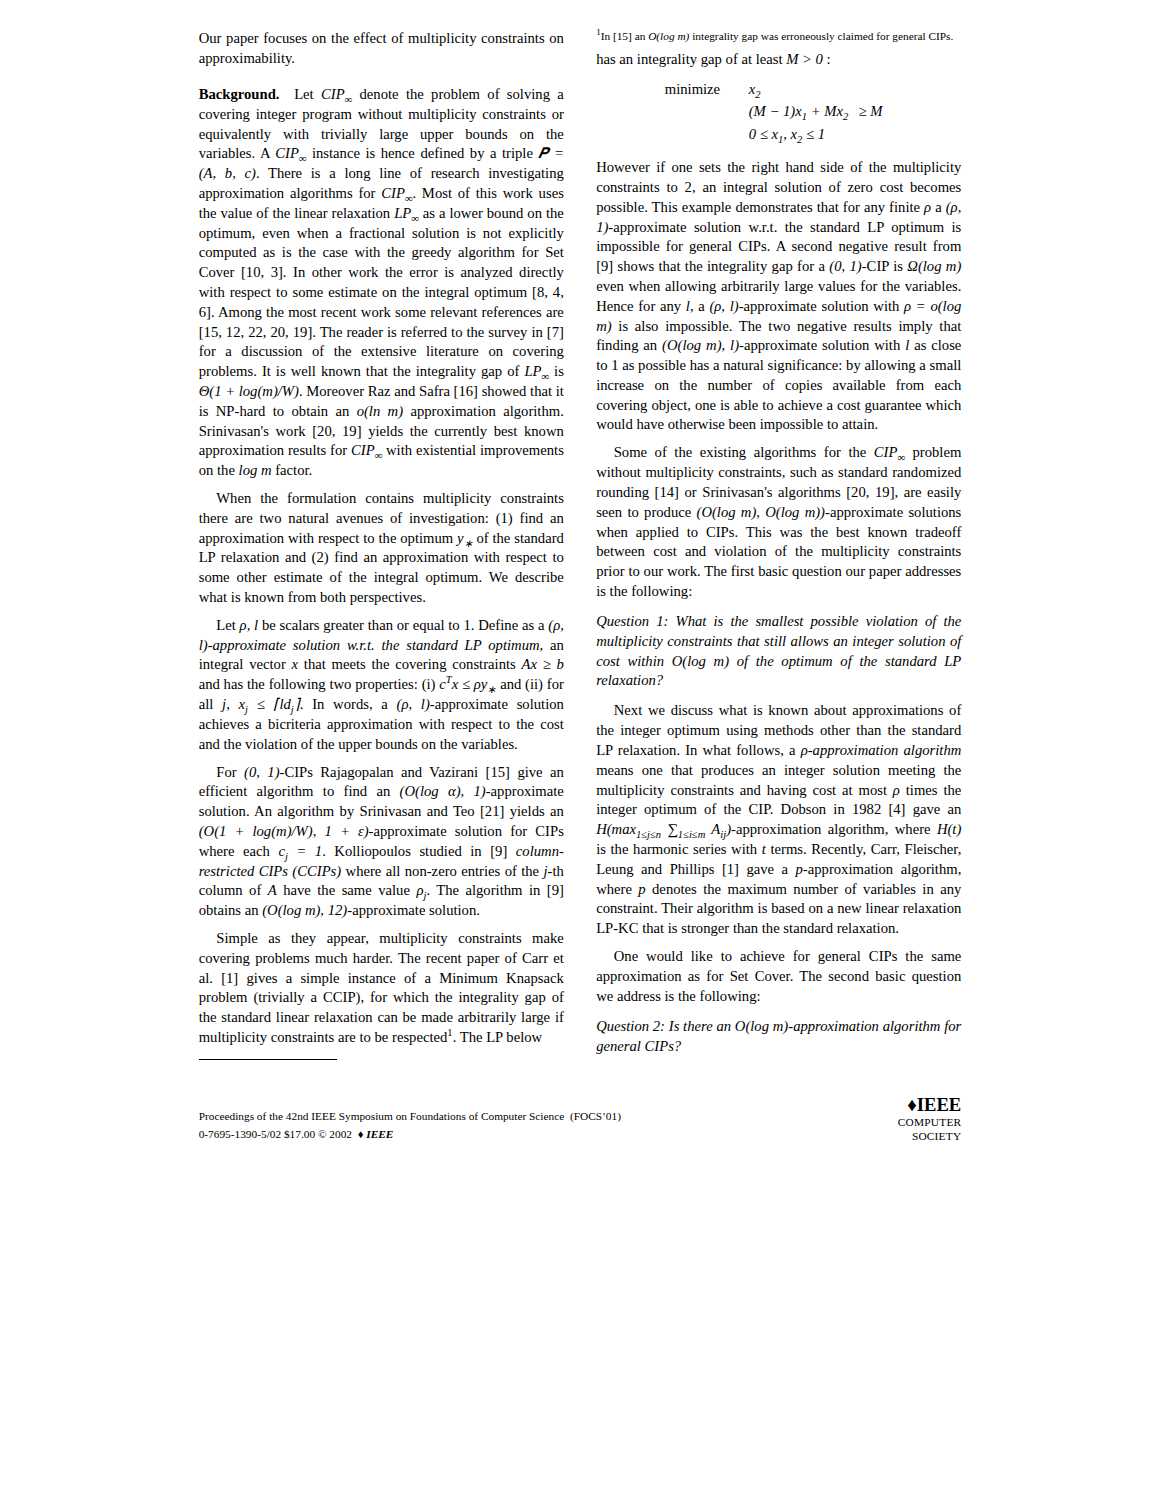Our paper focuses on the effect of multiplicity constraints on approximability.
Background. Let CIP∞ denote the problem of solving a covering integer program without multiplicity constraints or equivalently with trivially large upper bounds on the variables. A CIP∞ instance is hence defined by a triple 𝑷 = (A, b, c). There is a long line of research investigating approximation algorithms for CIP∞. Most of this work uses the value of the linear relaxation LP∞ as a lower bound on the optimum, even when a fractional solution is not explicitly computed as is the case with the greedy algorithm for Set Cover [10, 3]. In other work the error is analyzed directly with respect to some estimate on the integral optimum [8, 4, 6]. Among the most recent work some relevant references are [15, 12, 22, 20, 19]. The reader is referred to the survey in [7] for a discussion of the extensive literature on covering problems. It is well known that the integrality gap of LP∞ is Θ(1 + log(m)/W). Moreover Raz and Safra [16] showed that it is NP-hard to obtain an o(ln m) approximation algorithm. Srinivasan's work [20, 19] yields the currently best known approximation results for CIP∞ with existential improvements on the log m factor.
When the formulation contains multiplicity constraints there are two natural avenues of investigation: (1) find an approximation with respect to the optimum y∗ of the standard LP relaxation and (2) find an approximation with respect to some other estimate of the integral optimum. We describe what is known from both perspectives.
Let ρ, l be scalars greater than or equal to 1. Define as a (ρ, l)-approximate solution w.r.t. the standard LP optimum, an integral vector x that meets the covering constraints Ax ≥ b and has the following two properties: (i) cTx ≤ ρy∗ and (ii) for all j, xj ≤ ⌈ldj⌉. In words, a (ρ, l)-approximate solution achieves a bicriteria approximation with respect to the cost and the violation of the upper bounds on the variables.
For (0, 1)-CIPs Rajagopalan and Vazirani [15] give an efficient algorithm to find an (O(log α), 1)-approximate solution. An algorithm by Srinivasan and Teo [21] yields an (O(1 + log(m)/W), 1 + ε)-approximate solution for CIPs where each cj = 1. Kolliopoulos studied in [9] column-restricted CIPs (CCIPs) where all non-zero entries of the j-th column of A have the same value ρj. The algorithm in [9] obtains an (O(log m), 12)-approximate solution.
Simple as they appear, multiplicity constraints make covering problems much harder. The recent paper of Carr et al. [1] gives a simple instance of a Minimum Knapsack problem (trivially a CCIP), for which the integrality gap of the standard linear relaxation can be made arbitrarily large if multiplicity constraints are to be respected1. The LP below
1In [15] an O(log m) integrality gap was erroneously claimed for general CIPs.
has an integrality gap of at least M > 0 :
| minimize | x 2 | | |
| | (M − 1)x 1 + Mx 2 | ≥ M |
| | 0 ≤ x 1 , x 2 ≤ 1 | |
However if one sets the right hand side of the multiplicity constraints to 2, an integral solution of zero cost becomes possible. This example demonstrates that for any finite ρ a (ρ, 1)-approximate solution w.r.t. the standard LP optimum is impossible for general CIPs. A second negative result from [9] shows that the integrality gap for a (0, 1)-CIP is Ω(log m) even when allowing arbitrarily large values for the variables. Hence for any l, a (ρ, l)-approximate solution with ρ = o(log m) is also impossible. The two negative results imply that finding an (O(log m), l)-approximate solution with l as close to 1 as possible has a natural significance: by allowing a small increase on the number of copies available from each covering object, one is able to achieve a cost guarantee which would have otherwise been impossible to attain.
Some of the existing algorithms for the CIP∞ problem without multiplicity constraints, such as standard randomized rounding [14] or Srinivasan's algorithms [20, 19], are easily seen to produce (O(log m), O(log m))-approximate solutions when applied to CIPs. This was the best known tradeoff between cost and violation of the multiplicity constraints prior to our work. The first basic question our paper addresses is the following:
Question 1: What is the smallest possible violation of the multiplicity constraints that still allows an integer solution of cost within O(log m) of the optimum of the standard LP relaxation?
Next we discuss what is known about approximations of the integer optimum using methods other than the standard LP relaxation. In what follows, a ρ-approximation algorithm means one that produces an integer solution meeting the multiplicity constraints and having cost at most ρ times the integer optimum of the CIP. Dobson in 1982 [4] gave an H(max1≤j≤n ∑1≤i≤m Aij)-approximation algorithm, where H(t) is the harmonic series with t terms. Recently, Carr, Fleischer, Leung and Phillips [1] gave a p-approximation algorithm, where p denotes the maximum number of variables in any constraint. Their algorithm is based on a new linear relaxation LP-KC that is stronger than the standard relaxation.
One would like to achieve for general CIPs the same approximation as for Set Cover. The second basic question we address is the following:
Question 2: Is there an O(log m)-approximation algorithm for general CIPs?
Proceedings of the 42nd IEEE Symposium on Foundations of Computer Science (FOCS’01)
0-7695-1390-5/02 $17.00 © 2002 ♦ IEEE
♦IEEE
COMPUTER
SOCIETY